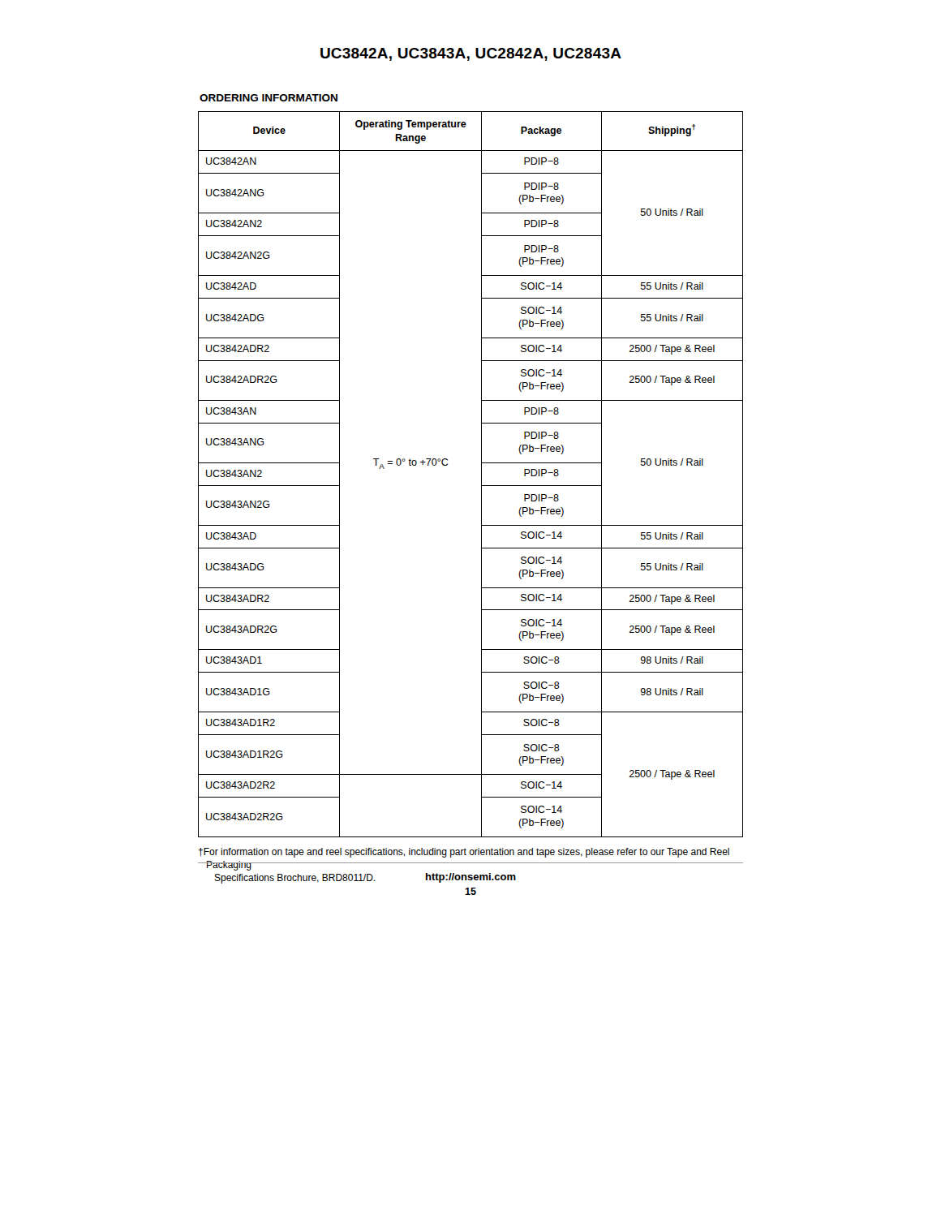UC3842A, UC3843A, UC2842A, UC2843A
ORDERING INFORMATION
| Device | Operating Temperature Range | Package | Shipping † |
| --- | --- | --- | --- |
| UC3842AN | T A = 0° to +70°C | PDIP−8 | 50 Units / Rail |
| UC3842ANG | PDIP−8 (Pb−Free) |
| UC3842AN2 | PDIP−8 |
| UC3842AN2G | PDIP−8 (Pb−Free) |
| UC3842AD | SOIC−14 | 55 Units / Rail |
| UC3842ADG | SOIC−14 (Pb−Free) | 55 Units / Rail |
| UC3842ADR2 | SOIC−14 | 2500 / Tape & Reel |
| UC3842ADR2G | SOIC−14 (Pb−Free) | 2500 / Tape & Reel |
| UC3843AN | PDIP−8 | 50 Units / Rail |
| UC3843ANG | PDIP−8 (Pb−Free) |
| UC3843AN2 | PDIP−8 |
| UC3843AN2G | PDIP−8 (Pb−Free) |
| UC3843AD | SOIC−14 | 55 Units / Rail |
| UC3843ADG | SOIC−14 (Pb−Free) | 55 Units / Rail |
| UC3843ADR2 | SOIC−14 | 2500 / Tape & Reel |
| UC3843ADR2G | SOIC−14 (Pb−Free) | 2500 / Tape & Reel |
| UC3843AD1 | SOIC−8 | 98 Units / Rail |
| UC3843AD1G | SOIC−8 (Pb−Free) | 98 Units / Rail |
| UC3843AD1R2 | SOIC−8 | 2500 / Tape & Reel |
| UC3843AD1R2G | SOIC−8 (Pb−Free) |
| UC3843AD2R2 | | SOIC−14 |
| UC3843AD2R2G | | SOIC−14 (Pb−Free) |
†For information on tape and reel specifications, including part orientation and tape sizes, please refer to our Tape and Reel Packaging Specifications Brochure, BRD8011/D.
http://onsemi.com
15